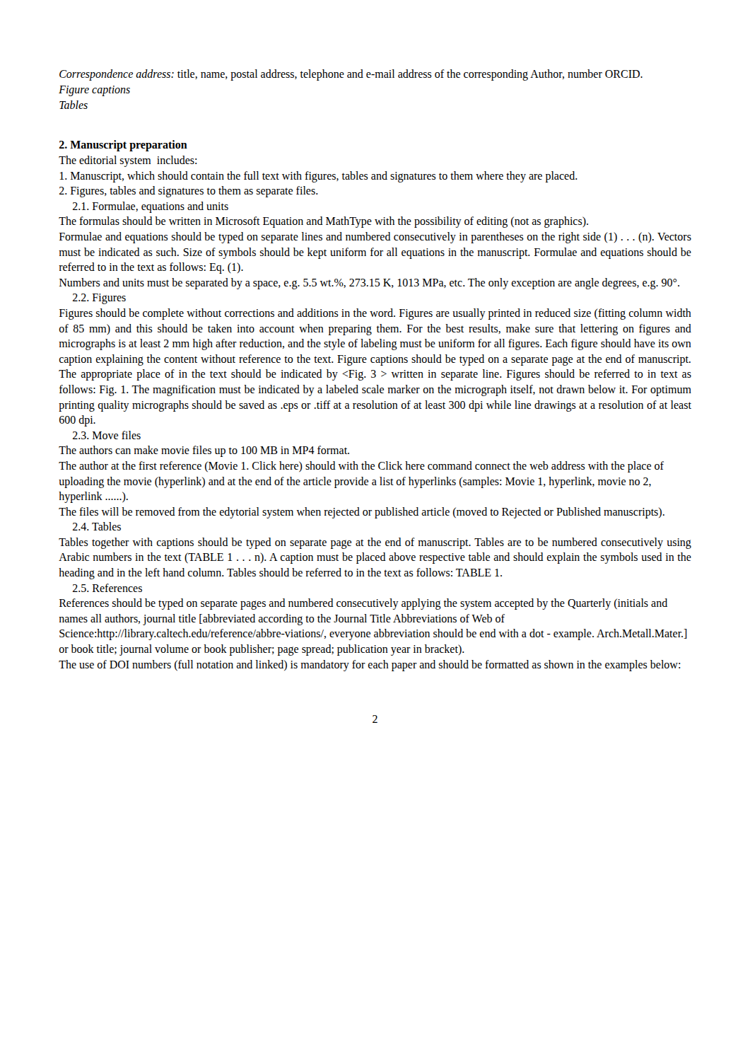Correspondence address: title, name, postal address, telephone and e-mail address of the corresponding Author, number ORCID.
Figure captions
Tables
2. Manuscript preparation
The editorial system includes:
1. Manuscript, which should contain the full text with figures, tables and signatures to them where they are placed.
2. Figures, tables and signatures to them as separate files.
2.1. Formulae, equations and units
The formulas should be written in Microsoft Equation and MathType with the possibility of editing (not as graphics).
Formulae and equations should be typed on separate lines and numbered consecutively in parentheses on the right side (1) . . . (n). Vectors must be indicated as such. Size of symbols should be kept uniform for all equations in the manuscript. Formulae and equations should be referred to in the text as follows: Eq. (1).
Numbers and units must be separated by a space, e.g. 5.5 wt.%, 273.15 K, 1013 MPa, etc. The only exception are angle degrees, e.g. 90°.
2.2. Figures
Figures should be complete without corrections and additions in the word. Figures are usually printed in reduced size (fitting column width of 85 mm) and this should be taken into account when preparing them. For the best results, make sure that lettering on figures and micrographs is at least 2 mm high after reduction, and the style of labeling must be uniform for all figures. Each figure should have its own caption explaining the content without reference to the text. Figure captions should be typed on a separate page at the end of manuscript. The appropriate place of in the text should be indicated by <Fig. 3 > written in separate line. Figures should be referred to in text as follows: Fig. 1. The magnification must be indicated by a labeled scale marker on the micrograph itself, not drawn below it. For optimum printing quality micrographs should be saved as .eps or .tiff at a resolution of at least 300 dpi while line drawings at a resolution of at least 600 dpi.
2.3. Move files
The authors can make movie files up to 100 MB in MP4 format.
The author at the first reference (Movie 1. Click here) should with the Click here command connect the web address with the place of uploading the movie (hyperlink) and at the end of the article provide a list of hyperlinks (samples: Movie 1, hyperlink, movie no 2, hyperlink ......).
The files will be removed from the edytorial system when rejected or published article (moved to Rejected or Published manuscripts).
2.4. Tables
Tables together with captions should be typed on separate page at the end of manuscript. Tables are to be numbered consecutively using Arabic numbers in the text (TABLE 1 . . . n). A caption must be placed above respective table and should explain the symbols used in the heading and in the left hand column. Tables should be referred to in the text as follows: TABLE 1.
2.5. References
References should be typed on separate pages and numbered consecutively applying the system accepted by the Quarterly (initials and names all authors, journal title [abbreviated according to the Journal Title Abbreviations of Web of Science:http://library.caltech.edu/reference/abbre-viations/, everyone abbreviation should be end with a dot - example. Arch.Metall.Mater.] or book title; journal volume or book publisher; page spread; publication year in bracket).
The use of DOI numbers (full notation and linked) is mandatory for each paper and should be formatted as shown in the examples below:
2